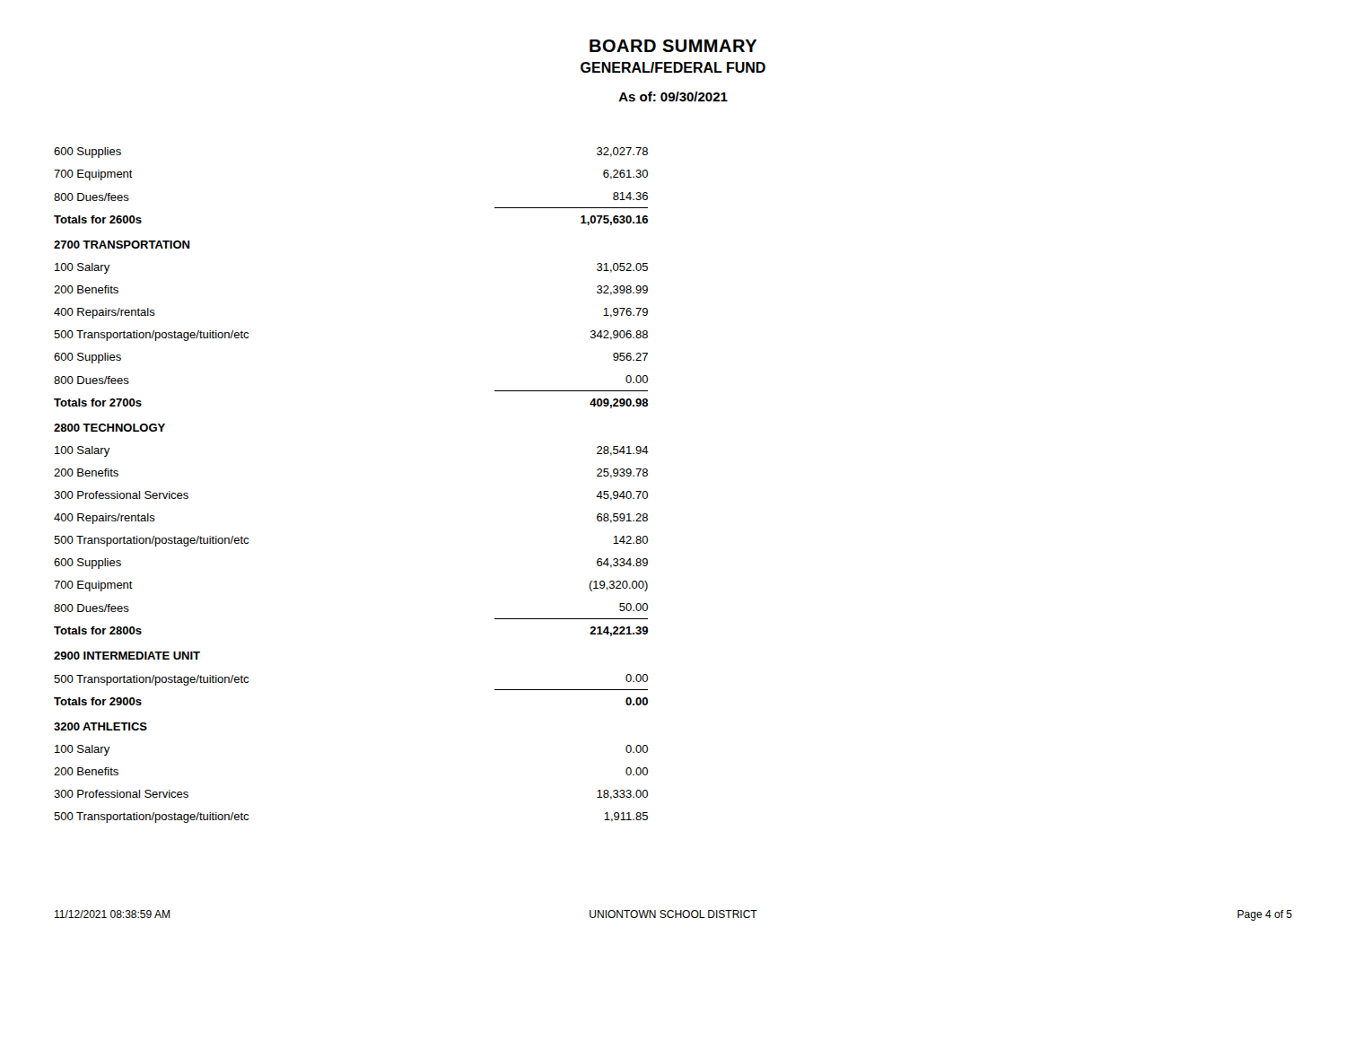BOARD SUMMARY
GENERAL/FEDERAL FUND
As of: 09/30/2021
| 600 Supplies | 32,027.78 |
| 700 Equipment | 6,261.30 |
| 800 Dues/fees | 814.36 |
| Totals for 2600s | 1,075,630.16 |
| 2700 TRANSPORTATION | |
| 100 Salary | 31,052.05 |
| 200 Benefits | 32,398.99 |
| 400 Repairs/rentals | 1,976.79 |
| 500 Transportation/postage/tuition/etc | 342,906.88 |
| 600 Supplies | 956.27 |
| 800 Dues/fees | 0.00 |
| Totals for 2700s | 409,290.98 |
| 2800 TECHNOLOGY | |
| 100 Salary | 28,541.94 |
| 200 Benefits | 25,939.78 |
| 300 Professional Services | 45,940.70 |
| 400 Repairs/rentals | 68,591.28 |
| 500 Transportation/postage/tuition/etc | 142.80 |
| 600 Supplies | 64,334.89 |
| 700 Equipment | (19,320.00) |
| 800 Dues/fees | 50.00 |
| Totals for 2800s | 214,221.39 |
| 2900 INTERMEDIATE UNIT | |
| 500 Transportation/postage/tuition/etc | 0.00 |
| Totals for 2900s | 0.00 |
| 3200 ATHLETICS | |
| 100 Salary | 0.00 |
| 200 Benefits | 0.00 |
| 300 Professional Services | 18,333.00 |
| 500 Transportation/postage/tuition/etc | 1,911.85 |
11/12/2021 08:38:59 AM
UNIONTOWN SCHOOL DISTRICT
Page 4 of 5